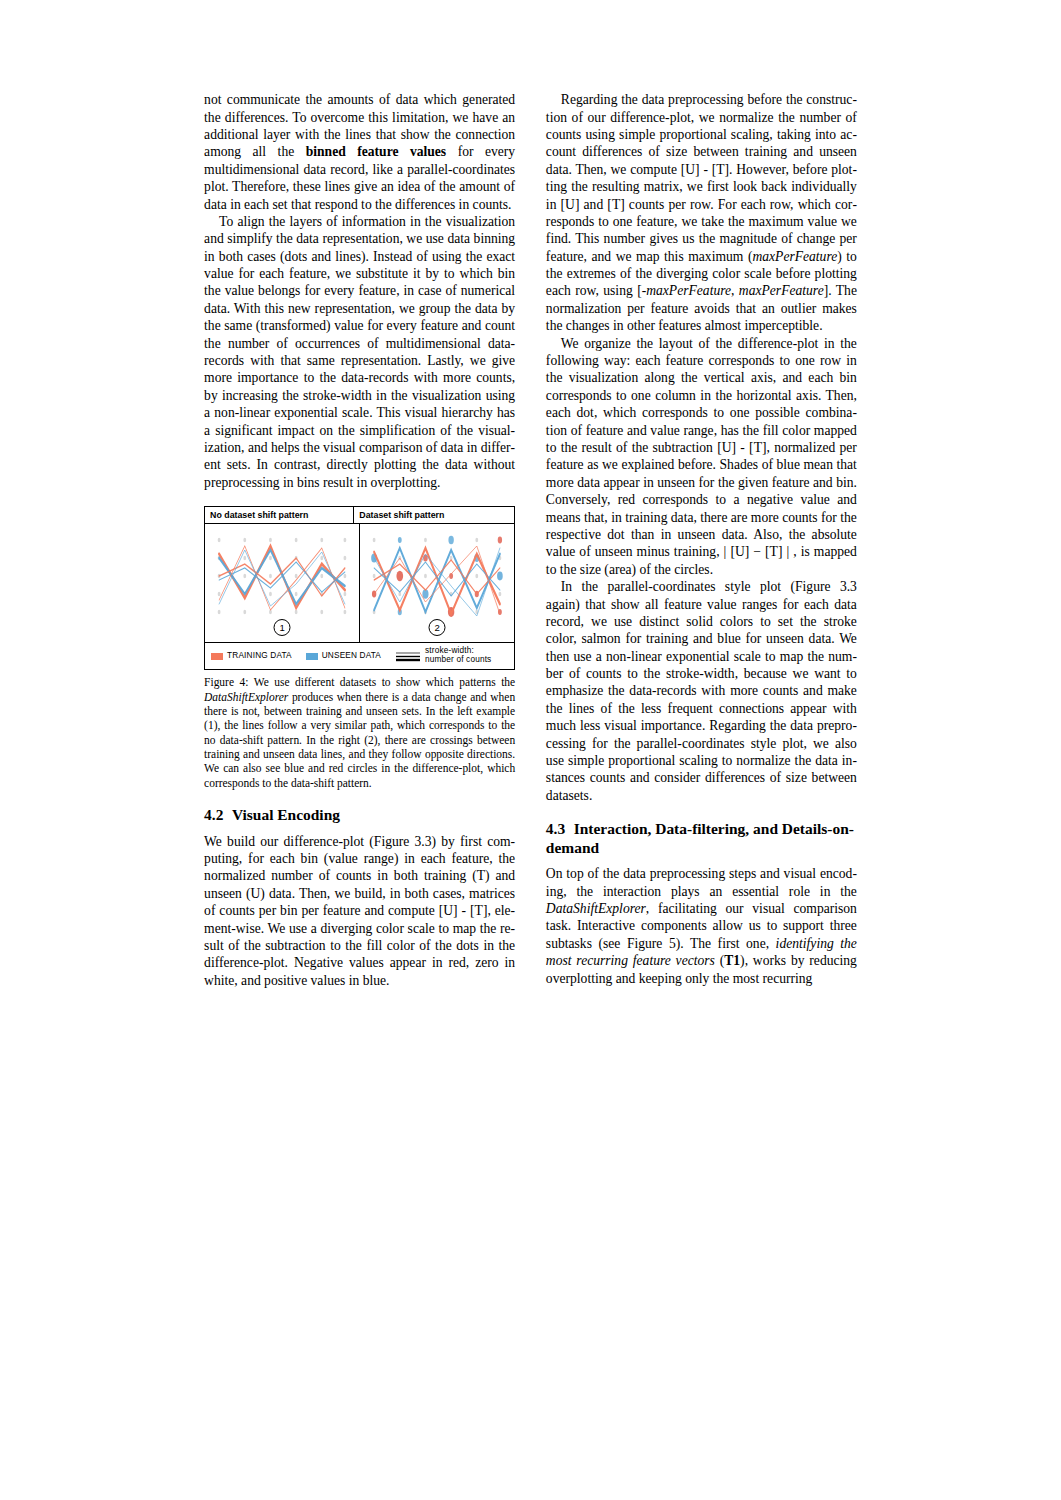not communicate the amounts of data which generated the differences. To overcome this limitation, we have an additional layer with the lines that show the connection among all the binned feature values for every multidimensional data record, like a parallel-coordinates plot. Therefore, these lines give an idea of the amount of data in each set that respond to the differences in counts.
To align the layers of information in the visualization and simplify the data representation, we use data binning in both cases (dots and lines). Instead of using the exact value for each feature, we substitute it by to which bin the value belongs for every feature, in case of numerical data. With this new representation, we group the data by the same (transformed) value for every feature and count the number of occurrences of multidimensional data-records with that same representation. Lastly, we give more importance to the data-records with more counts, by increasing the stroke-width in the visualization using a non-linear exponential scale. This visual hierarchy has a significant impact on the simplification of the visualization, and helps the visual comparison of data in different sets. In contrast, directly plotting the data without preprocessing in bins result in overplotting.
No dataset shift pattern
Dataset shift pattern
1
2
TRAINING DATA
UNSEEN DATA
stroke-width:
number of counts
Figure 4: We use different datasets to show which patterns the DataShiftExplorer produces when there is a data change and when there is not, between training and unseen sets. In the left example (1), the lines follow a very similar path, which corresponds to the no data-shift pattern. In the right (2), there are crossings between training and unseen data lines, and they follow opposite directions. We can also see blue and red circles in the difference-plot, which corresponds to the data-shift pattern.
4.2 Visual Encoding
We build our difference-plot (Figure 3.3) by first computing, for each bin (value range) in each feature, the normalized number of counts in both training (T) and unseen (U) data. Then, we build, in both cases, matrices of counts per bin per feature and compute [U] - [T], element-wise. We use a diverging color scale to map the result of the subtraction to the fill color of the dots in the difference-plot. Negative values appear in red, zero in white, and positive values in blue.
Regarding the data preprocessing before the construction of our difference-plot, we normalize the number of counts using simple proportional scaling, taking into account differences of size between training and unseen data. Then, we compute [U] - [T]. However, before plotting the resulting matrix, we first look back individually in [U] and [T] counts per row. For each row, which corresponds to one feature, we take the maximum value we find. This number gives us the magnitude of change per feature, and we map this maximum (maxPerFeature) to the extremes of the diverging color scale before plotting each row, using [-maxPerFeature, maxPerFeature]. The normalization per feature avoids that an outlier makes the changes in other features almost imperceptible.
We organize the layout of the difference-plot in the following way: each feature corresponds to one row in the visualization along the vertical axis, and each bin corresponds to one column in the horizontal axis. Then, each dot, which corresponds to one possible combination of feature and value range, has the fill color mapped to the result of the subtraction [U] - [T], normalized per feature as we explained before. Shades of blue mean that more data appear in unseen for the given feature and bin. Conversely, red corresponds to a negative value and means that, in training data, there are more counts for the respective dot than in unseen data. Also, the absolute value of unseen minus training, | [U] − [T] | , is mapped to the size (area) of the circles.
In the parallel-coordinates style plot (Figure 3.3 again) that show all feature value ranges for each data record, we use distinct solid colors to set the stroke color, salmon for training and blue for unseen data. We then use a non-linear exponential scale to map the number of counts to the stroke-width, because we want to emphasize the data-records with more counts and make the lines of the less frequent connections appear with much less visual importance. Regarding the data preprocessing for the parallel-coordinates style plot, we also use simple proportional scaling to normalize the data instances counts and consider differences of size between datasets.
4.3 Interaction, Data-filtering, and Details-on-demand
On top of the data preprocessing steps and visual encoding, the interaction plays an essential role in the DataShiftExplorer, facilitating our visual comparison task. Interactive components allow us to support three subtasks (see Figure 5). The first one, identifying the most recurring feature vectors (T1), works by reducing overplotting and keeping only the most recurring